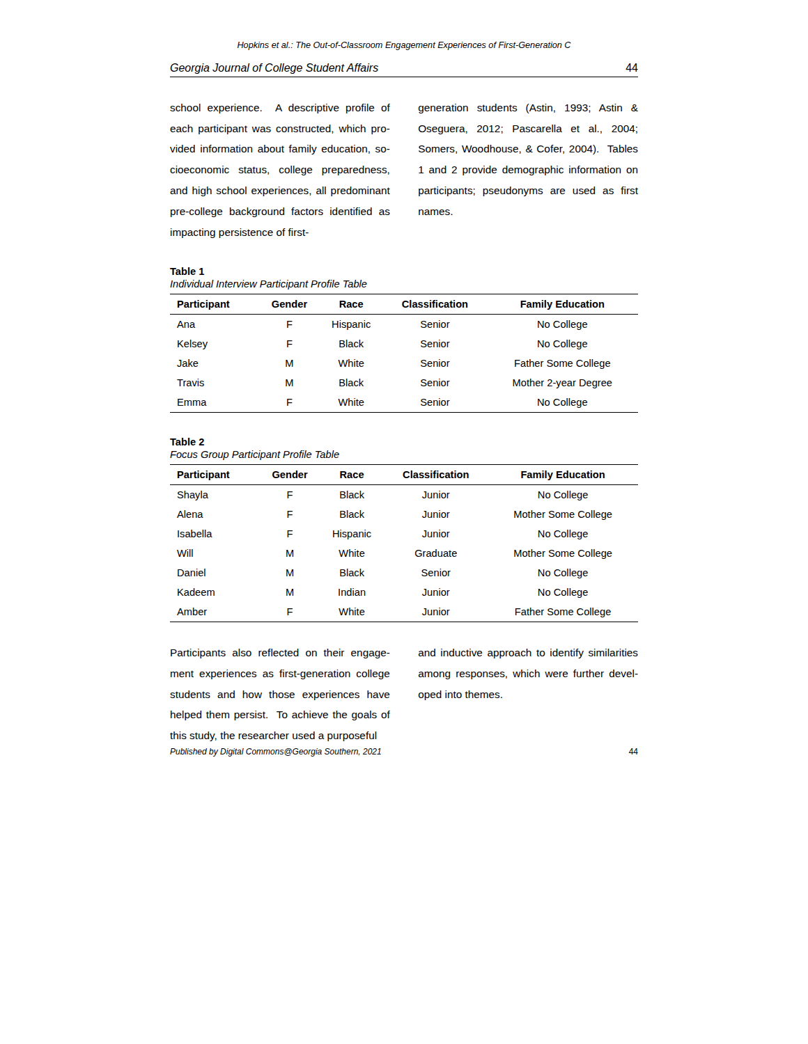Hopkins et al.: The Out-of-Classroom Engagement Experiences of First-Generation C
Georgia Journal of College Student Affairs
44
school experience. A descriptive profile of each participant was constructed, which provided information about family education, socioeconomic status, college preparedness, and high school experiences, all predominant pre-college background factors identified as impacting persistence of first-
generation students (Astin, 1993; Astin & Oseguera, 2012; Pascarella et al., 2004; Somers, Woodhouse, & Cofer, 2004). Tables 1 and 2 provide demographic information on participants; pseudonyms are used as first names.
Table 1
Individual Interview Participant Profile Table
| Participant | Gender | Race | Classification | Family Education |
| --- | --- | --- | --- | --- |
| Ana | F | Hispanic | Senior | No College |
| Kelsey | F | Black | Senior | No College |
| Jake | M | White | Senior | Father Some College |
| Travis | M | Black | Senior | Mother 2-year Degree |
| Emma | F | White | Senior | No College |
Table 2
Focus Group Participant Profile Table
| Participant | Gender | Race | Classification | Family Education |
| --- | --- | --- | --- | --- |
| Shayla | F | Black | Junior | No College |
| Alena | F | Black | Junior | Mother Some College |
| Isabella | F | Hispanic | Junior | No College |
| Will | M | White | Graduate | Mother Some College |
| Daniel | M | Black | Senior | No College |
| Kadeem | M | Indian | Junior | No College |
| Amber | F | White | Junior | Father Some College |
Participants also reflected on their engagement experiences as first-generation college students and how those experiences have helped them persist. To achieve the goals of this study, the researcher used a purposeful
and inductive approach to identify similarities among responses, which were further developed into themes.
Published by Digital Commons@Georgia Southern, 2021
44